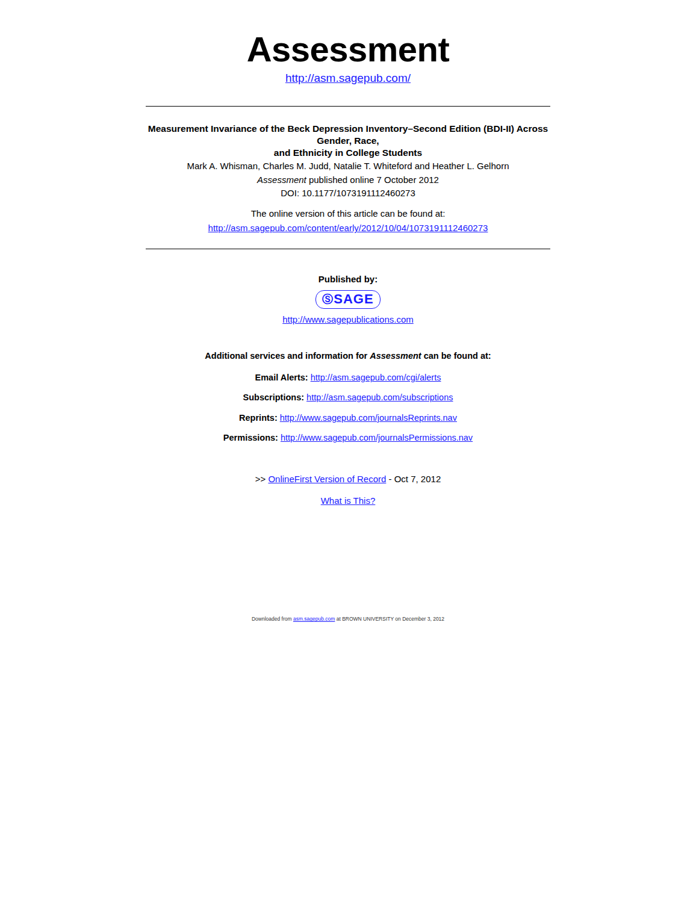Assessment
http://asm.sagepub.com/
Measurement Invariance of the Beck Depression Inventory–Second Edition (BDI-II) Across Gender, Race,
and Ethnicity in College Students
Mark A. Whisman, Charles M. Judd, Natalie T. Whiteford and Heather L. Gelhorn
Assessment published online 7 October 2012
DOI: 10.1177/1073191112460273
The online version of this article can be found at:
http://asm.sagepub.com/content/early/2012/10/04/1073191112460273
Published by:
ⓈSAGE
http://www.sagepublications.com
Additional services and information for Assessment can be found at:
Email Alerts: http://asm.sagepub.com/cgi/alerts
Subscriptions: http://asm.sagepub.com/subscriptions
Reprints: http://www.sagepub.com/journalsReprints.nav
Permissions: http://www.sagepub.com/journalsPermissions.nav
>> OnlineFirst Version of Record - Oct 7, 2012
What is This?
Downloaded from asm.sagepub.com at BROWN UNIVERSITY on December 3, 2012